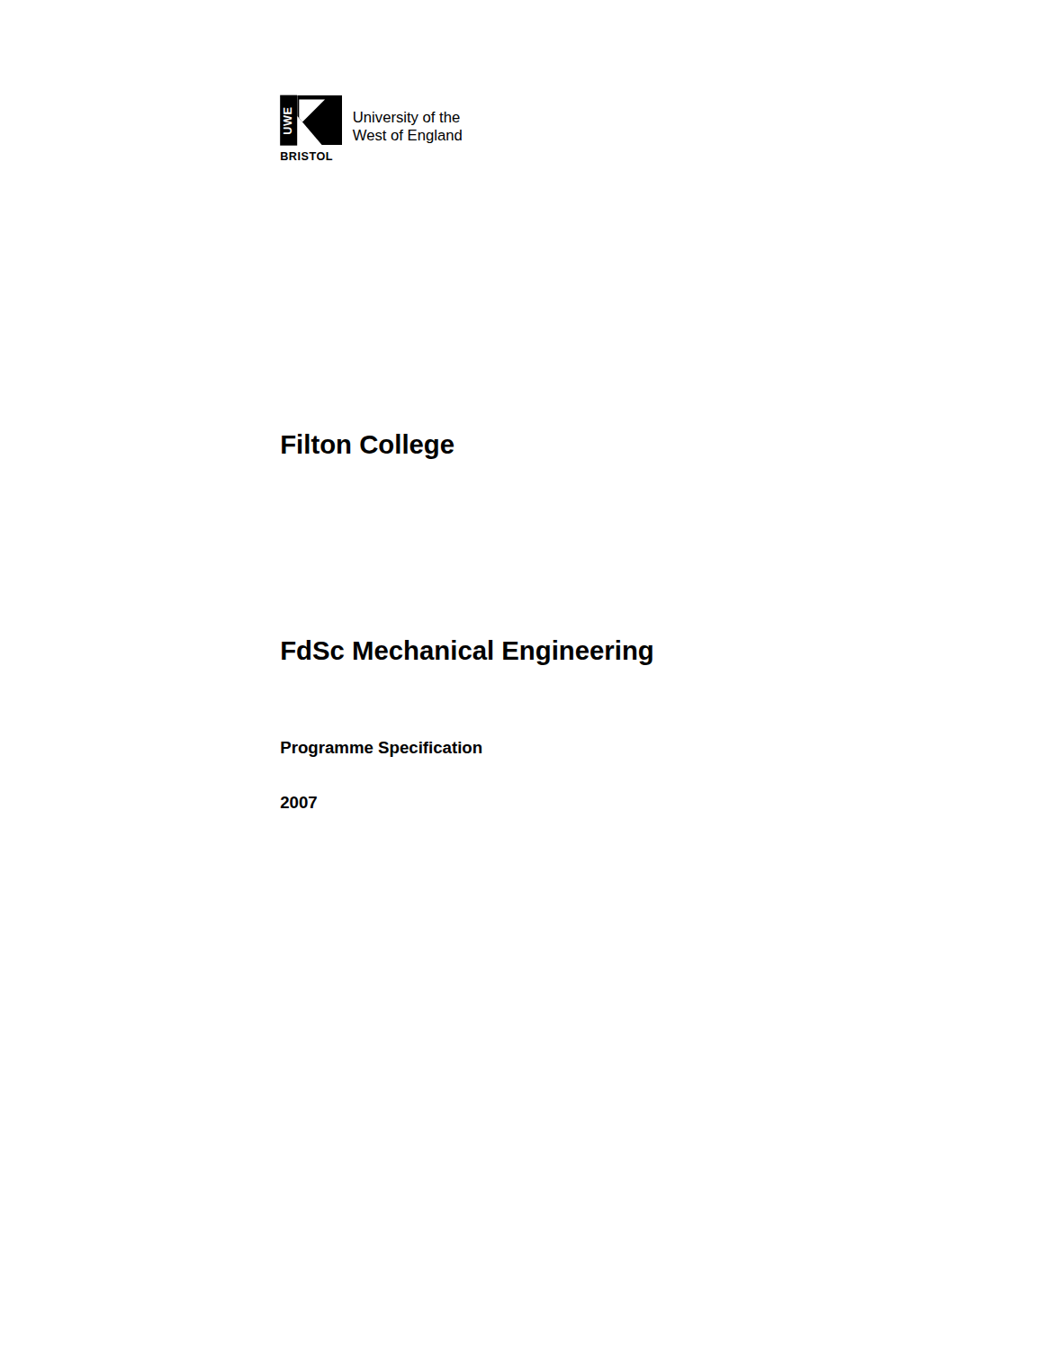UWE
BRISTOL
University of the
West of England
Filton College
FdSc Mechanical Engineering
Programme Specification
2007